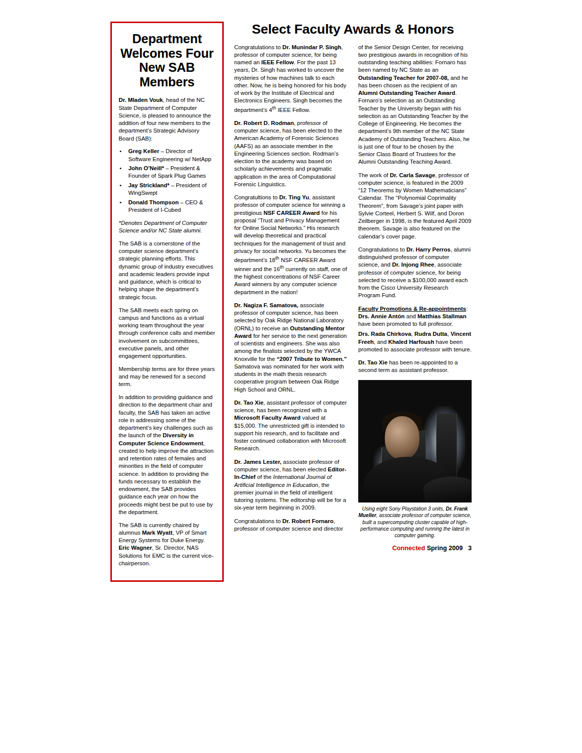Department
Welcomes Four
New SAB Members
Dr. Mladen Vouk, head of the NC State Department of Computer Science, is pleased to announce the addition of four new members to the department’s Strategic Advisory Board (SAB):
Greg Keller – Director of Software Engineering w/ NetApp
John O’Neill* – President & Founder of Spark Plug Games
Jay Strickland* – President of WingSwept
Donald Thompson – CEO & President of I-Cubed
*Denotes Department of Computer Science and/or NC State alumni.
The SAB is a cornerstone of the computer science department’s strategic planning efforts. This dynamic group of industry executives and academic leaders provide input and guidance, which is critical to helping shape the department’s strategic focus.
The SAB meets each spring on campus and functions as a virtual working team throughout the year through conference calls and member involvement on subcommittees, executive panels, and other engagement opportunities.
Membership terms are for three years and may be renewed for a second term.
In addition to providing guidance and direction to the department chair and faculty, the SAB has taken an active role in addressing some of the department’s key challenges such as the launch of the Diversity in Computer Science Endowment, created to help improve the attraction and retention rates of females and minorities in the field of computer science. In addition to providing the funds necessary to establish the endowment, the SAB provides guidance each year on how the proceeds might best be put to use by the department.
The SAB is currently chaired by alumnus Mark Wyatt, VP of Smart Energy Systems for Duke Energy. Eric Wagner, Sr. Director, NAS Solutions for EMC is the current vice-chairperson.
Select Faculty Awards & Honors
Congratulations to Dr. Munindar P. Singh, professor of computer science, for being named an IEEE Fellow. For the past 13 years, Dr. Singh has worked to uncover the mysteries of how machines talk to each other. Now, he is being honored for his body of work by the Institute of Electrical and Electronics Engineers. Singh becomes the department’s 4th IEEE Fellow.
Dr. Robert D. Rodman, professor of computer science, has been elected to the American Academy of Forensic Sciences (AAFS) as an associate member in the Engineering Sciences section. Rodman’s election to the academy was based on scholarly achievements and pragmatic application in the area of Computational Forensic Linguistics.
Congratultions to Dr. Ting Yu, assistant professor of computer science for winning a prestigious NSF CAREER Award for his proposal “Trust and Privacy Management for Online Social Networks.” His research will develop theoretical and practical techniques for the management of trust and privacy for social networks. Yu becomes the department’s 18th NSF CAREER Award winner and the 16th currently on staff, one of the highest concentrations of NSF Career Award winners by any computer science department in the nation!
Dr. Nagiza F. Samatova, associate professor of computer science, has been selected by Oak Ridge National Laboratory (ORNL) to receive an Outstanding Mentor Award for her service to the next generation of scientists and engineers. She was also among the finalists selected by the YWCA Knoxville for the “2007 Tribute to Women.” Samatova was nominated for her work with students in the math thesis research cooperative program between Oak Ridge High School and ORNL.
Dr. Tao Xie, assistant professor of computer science, has been recognized with a Microsoft Faculty Award valued at $15,000. The unrestricted gift is intended to support his research, and to facilitate and foster continued collaboration with Microsoft Research.
Dr. James Lester, associate professor of computer science, has been elected Editor-In-Chief of the International Journal of Artificial Intelligence in Education, the premier journal in the field of intelligent tutoring systems. The editorship will be for a six-year term beginning in 2009.
Congratulations to Dr. Robert Fornaro, professor of computer science and director of the Senior Design Center, for receiving two prestigious awards in recognition of his outstanding teaching abilities: Fornaro has been named by NC State as an Outstanding Teacher for 2007-08, and he has been chosen as the recipient of an Alumni Outstanding Teacher Award. Fornaro’s selection as an Outstanding Teacher by the University began with his selection as an Outstanding Teacher by the College of Engineering. He becomes the department’s 9th member of the NC State Academy of Outstanding Teachers. Also, he is just one of four to be chosen by the Senior Class Board of Trustees for the Alumni Outstanding Teaching Award.
The work of Dr. Carla Savage, professor of computer science, is featured in the 2009 “12 Theorems by Women Mathematicians” Calendar. The “Polynomial Coprimality Theorem”, from Savage’s joint paper with Sylvie Corteel, Herbert S. Wilf, and Doron Zeilberger in 1998, is the featured April 2009 theorem. Savage is also featured on the calendar’s cover page.
Congratulations to Dr. Harry Perros, alumni distinguished professor of computer science, and Dr. Injong Rhee, associate professor of computer science, for being selected to receive a $100,000 award each from the Cisco University Research Program Fund.
Faculty Promotions & Re-appointments:
Drs. Annie Antón and Matthias Stallman have been promoted to full professor.
Drs. Rada Chirkova, Rudra Dutta, Vincent Freeh, and Khaled Harfoush have been promoted to associate professor with tenure.
Dr. Tao Xie has been re-appointed to a second term as assistant professor.
Using eight Sony Playstation 3 units, Dr. Frank Mueller, associate professor of computer science, built a supercomputing cluster capable of high-performance computing and running the latest in computer gaming.
Connected Spring 2009 3